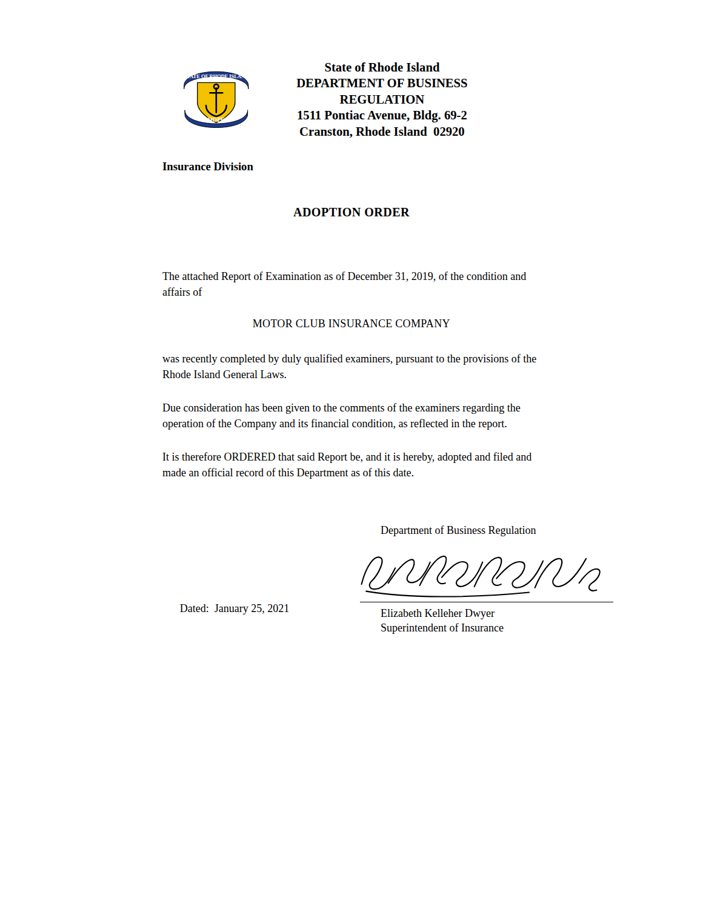STATE OF RHODE ISLAND HOPE
State of Rhode Island
DEPARTMENT OF BUSINESS REGULATION
1511 Pontiac Avenue, Bldg. 69-2
Cranston, Rhode Island 02920
Insurance Division
ADOPTION ORDER
The attached Report of Examination as of December 31, 2019, of the condition and affairs of
MOTOR CLUB INSURANCE COMPANY
was recently completed by duly qualified examiners, pursuant to the provisions of the Rhode Island General Laws.
Due consideration has been given to the comments of the examiners regarding the operation of the Company and its financial condition, as reflected in the report.
It is therefore ORDERED that said Report be, and it is hereby, adopted and filed and made an official record of this Department as of this date.
Dated: January 25, 2021
Department of Business Regulation
Elizabeth Kelleher Dwyer
Superintendent of Insurance